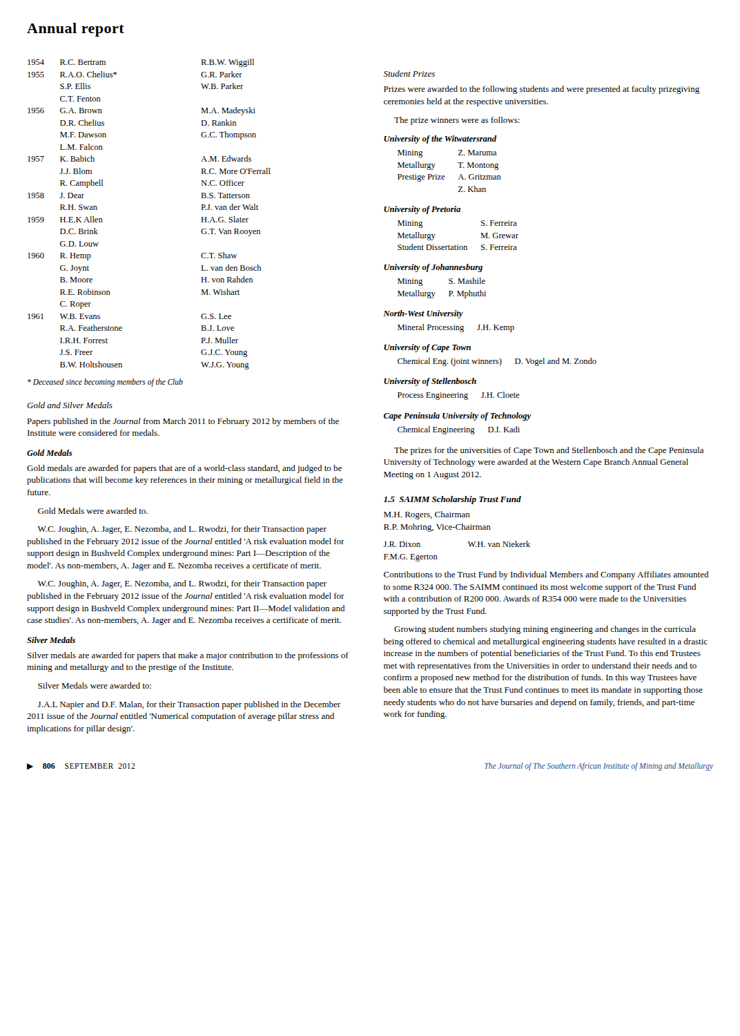Annual report
| 1954 | R.C. Bertram | R.B.W. Wiggill |
| 1955 | R.A.O. Chelius* | G.R. Parker |
| | S.P. Ellis | W.B. Parker |
| | C.T. Fenton | |
| 1956 | G.A. Brown | M.A. Madeyski |
| | D.R. Chelius | D. Rankin |
| | M.F. Dawson | G.C. Thompson |
| | L.M. Falcon | |
| 1957 | K. Babich | A.M. Edwards |
| | J.J. Blom | R.C. More O'Ferrall |
| | R. Campbell | N.C. Officer |
| 1958 | J. Dear | B.S. Tatterson |
| | R.H. Swan | P.J. van der Walt |
| 1959 | H.E.K Allen | H.A.G. Slater |
| | D.C. Brink | G.T. Van Rooyen |
| | G.D. Louw | |
| 1960 | R. Hemp | C.T. Shaw |
| | G. Joynt | L. van den Bosch |
| | B. Moore | H. von Rahden |
| | R.E. Robinson | M. Wishart |
| | C. Roper | |
| 1961 | W.B. Evans | G.S. Lee |
| | R.A. Featherstone | B.J. Love |
| | I.R.H. Forrest | P.J. Muller |
| | J.S. Freer | G.J.C. Young |
| | B.W. Holtshousen | W.J.G. Young |
* Deceased since becoming members of the Club
Gold and Silver Medals
Papers published in the Journal from March 2011 to February 2012 by members of the Institute were considered for medals.
Gold Medals
Gold medals are awarded for papers that are of a world-class standard, and judged to be publications that will become key references in their mining or metallurgical field in the future.
Gold Medals were awarded to.
W.C. Joughin, A. Jager, E. Nezomba, and L. Rwodzi, for their Transaction paper published in the February 2012 issue of the Journal entitled 'A risk evaluation model for support design in Bushveld Complex underground mines: Part I—Description of the model'. As non-members, A. Jager and E. Nezomba receives a certificate of merit.
W.C. Joughin, A. Jager, E. Nezomba, and L. Rwodzi, for their Transaction paper published in the February 2012 issue of the Journal entitled 'A risk evaluation model for support design in Bushveld Complex underground mines: Part II—Model validation and case studies'. As non-members, A. Jager and E. Nezomba receives a certificate of merit.
Silver Medals
Silver medals are awarded for papers that make a major contribution to the professions of mining and metallurgy and to the prestige of the Institute.
Silver Medals were awarded to:
J.A.L Napier and D.F. Malan, for their Transaction paper published in the December 2011 issue of the Journal entitled 'Numerical computation of average pillar stress and implications for pillar design'.
Student Prizes
Prizes were awarded to the following students and were presented at faculty prizegiving ceremonies held at the respective universities.
The prize winners were as follows:
University of the Witwatersrand
| Mining | Z. Maruma |
| Metallurgy | T. Montong |
| Prestige Prize | A. Gritzman |
| | Z. Khan |
University of Pretoria
| Mining | S. Ferreira |
| Metallurgy | M. Grewar |
| Student Dissertation | S. Ferreira |
University of Johannesburg
| Mining | S. Mashile |
| Metallurgy | P. Mphuthi |
North-West University
| Mineral Processing | J.H. Kemp |
University of Cape Town
| Chemical Eng. (joint winners) | D. Vogel and M. Zondo |
University of Stellenbosch
| Process Engineering | J.H. Cloete |
Cape Peninsula University of Technology
| Chemical Engineering | D.I. Kadi |
The prizes for the universities of Cape Town and Stellenbosch and the Cape Peninsula University of Technology were awarded at the Western Cape Branch Annual General Meeting on 1 August 2012.
1.5 SAIMM Scholarship Trust Fund
M.H. Rogers, Chairman
R.P. Mohring, Vice-Chairman
| J.R. Dixon | W.H. van Niekerk |
| F.M.G. Egerton | |
Contributions to the Trust Fund by Individual Members and Company Affiliates amounted to some R324 000. The SAIMM continued its most welcome support of the Trust Fund with a contribution of R200 000. Awards of R354 000 were made to the Universities supported by the Trust Fund.
Growing student numbers studying mining engineering and changes in the curricula being offered to chemical and metallurgical engineering students have resulted in a drastic increase in the numbers of potential beneficiaries of the Trust Fund. To this end Trustees met with representatives from the Universities in order to understand their needs and to confirm a proposed new method for the distribution of funds. In this way Trustees have been able to ensure that the Trust Fund continues to meet its mandate in supporting those needy students who do not have bursaries and depend on family, friends, and part-time work for funding.
▶ 806 SEPTEMBER 2012 The Journal of The Southern African Institute of Mining and Metallurgy